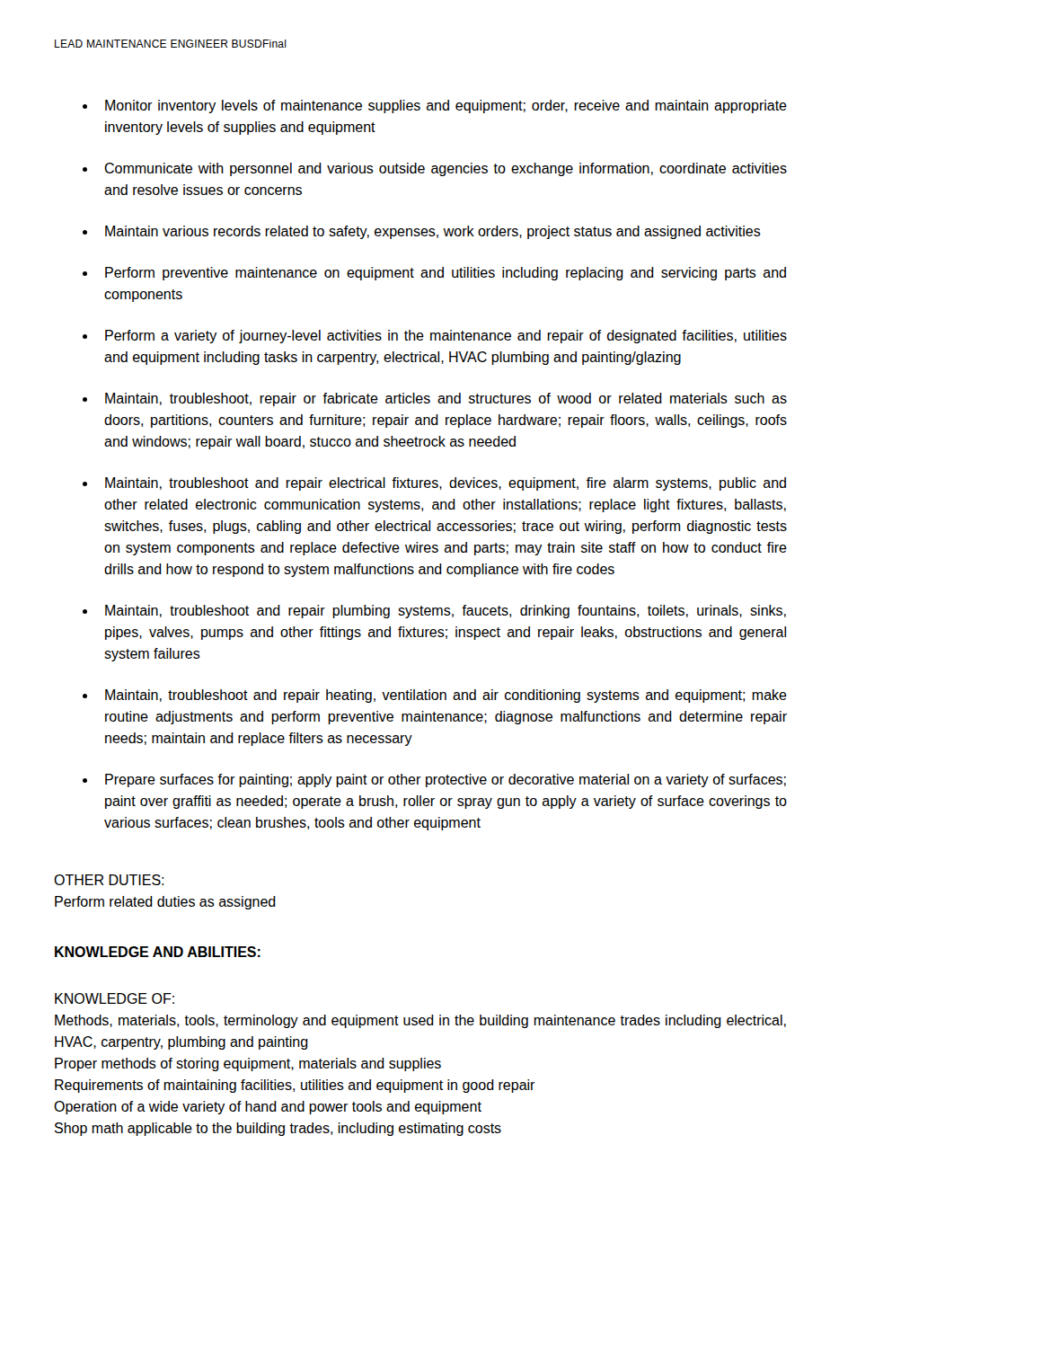LEAD MAINTENANCE ENGINEER BUSDFinal
Monitor inventory levels of maintenance supplies and equipment; order, receive and maintain appropriate inventory levels of supplies and equipment
Communicate with personnel and various outside agencies to exchange information, coordinate activities and resolve issues or concerns
Maintain various records related to safety, expenses, work orders, project status and assigned activities
Perform preventive maintenance on equipment and utilities including replacing and servicing parts and components
Perform a variety of journey-level activities in the maintenance and repair of designated facilities, utilities and equipment including tasks in carpentry, electrical, HVAC plumbing and painting/glazing
Maintain, troubleshoot, repair or fabricate articles and structures of wood or related materials such as doors, partitions, counters and furniture; repair and replace hardware; repair floors, walls, ceilings, roofs and windows; repair wall board, stucco and sheetrock as needed
Maintain, troubleshoot and repair electrical fixtures, devices, equipment, fire alarm systems, public and other related electronic communication systems, and other installations; replace light fixtures, ballasts, switches, fuses, plugs, cabling and other electrical accessories; trace out wiring, perform diagnostic tests on system components and replace defective wires and parts; may train site staff on how to conduct fire drills and how to respond to system malfunctions and compliance with fire codes
Maintain, troubleshoot and repair plumbing systems, faucets, drinking fountains, toilets, urinals, sinks, pipes, valves, pumps and other fittings and fixtures; inspect and repair leaks, obstructions and general system failures
Maintain, troubleshoot and repair heating, ventilation and air conditioning systems and equipment; make routine adjustments and perform preventive maintenance; diagnose malfunctions and determine repair needs; maintain and replace filters as necessary
Prepare surfaces for painting; apply paint or other protective or decorative material on a variety of surfaces; paint over graffiti as needed; operate a brush, roller or spray gun to apply a variety of surface coverings to various surfaces; clean brushes, tools and other equipment
OTHER DUTIES:
Perform related duties as assigned
KNOWLEDGE AND ABILITIES:
KNOWLEDGE OF:
Methods, materials, tools, terminology and equipment used in the building maintenance trades including electrical, HVAC, carpentry, plumbing and painting
Proper methods of storing equipment, materials and supplies
Requirements of maintaining facilities, utilities and equipment in good repair
Operation of a wide variety of hand and power tools and equipment
Shop math applicable to the building trades, including estimating costs